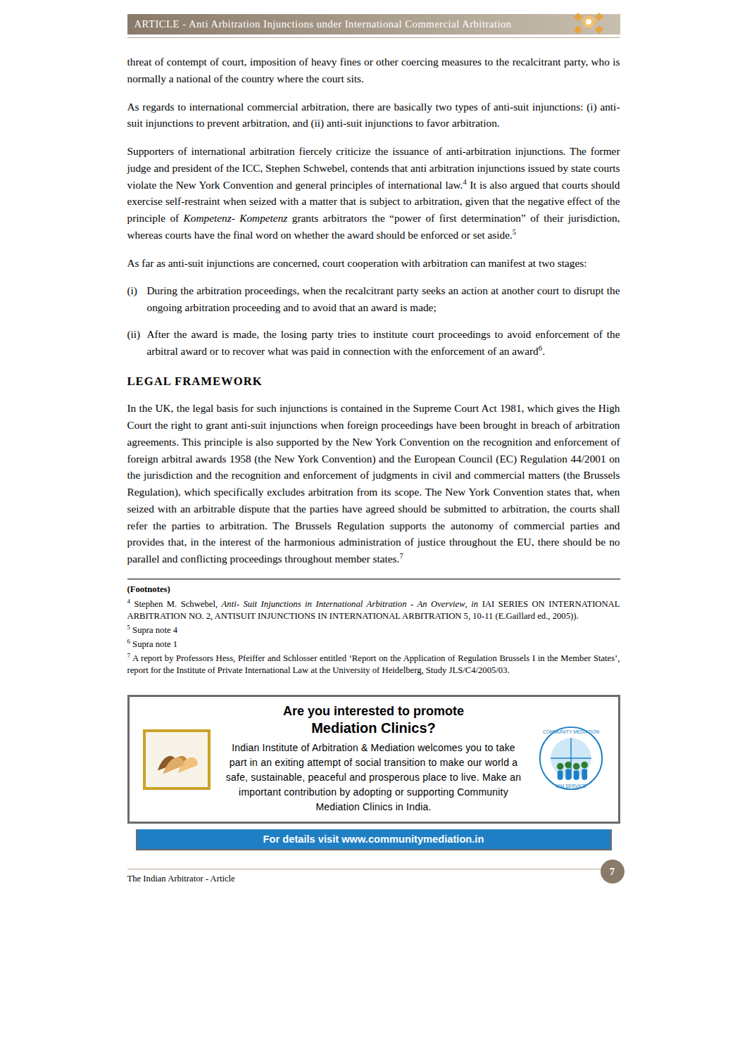ARTICLE - Anti Arbitration Injunctions under International Commercial Arbitration
threat of contempt of court, imposition of heavy fines or other coercing measures to the recalcitrant party, who is normally a national of the country where the court sits.
As regards to international commercial arbitration, there are basically two types of anti-suit injunctions: (i) anti-suit injunctions to prevent arbitration, and (ii) anti-suit injunctions to favor arbitration.
Supporters of international arbitration fiercely criticize the issuance of anti-arbitration injunctions. The former judge and president of the ICC, Stephen Schwebel, contends that anti arbitration injunctions issued by state courts violate the New York Convention and general principles of international law.4 It is also argued that courts should exercise self-restraint when seized with a matter that is subject to arbitration, given that the negative effect of the principle of Kompetenz- Kompetenz grants arbitrators the “power of first determination” of their jurisdiction, whereas courts have the final word on whether the award should be enforced or set aside.5
As far as anti-suit injunctions are concerned, court cooperation with arbitration can manifest at two stages:
(i)
During the arbitration proceedings, when the recalcitrant party seeks an action at another court to disrupt the ongoing arbitration proceeding and to avoid that an award is made;
(ii)
After the award is made, the losing party tries to institute court proceedings to avoid enforcement of the arbitral award or to recover what was paid in connection with the enforcement of an award6.
LEGAL FRAMEWORK
In the UK, the legal basis for such injunctions is contained in the Supreme Court Act 1981, which gives the High Court the right to grant anti-suit injunctions when foreign proceedings have been brought in breach of arbitration agreements. This principle is also supported by the New York Convention on the recognition and enforcement of foreign arbitral awards 1958 (the New York Convention) and the European Council (EC) Regulation 44/2001 on the jurisdiction and the recognition and enforcement of judgments in civil and commercial matters (the Brussels Regulation), which specifically excludes arbitration from its scope. The New York Convention states that, when seized with an arbitrable dispute that the parties have agreed should be submitted to arbitration, the courts shall refer the parties to arbitration. The Brussels Regulation supports the autonomy of commercial parties and provides that, in the interest of the harmonious administration of justice throughout the EU, there should be no parallel and conflicting proceedings throughout member states.7
(Footnotes)
4 Stephen M. Schwebel, Anti- Suit Injunctions in International Arbitration - An Overview, in IAI SERIES ON INTERNATIONAL ARBITRATION NO. 2, ANTISUIT INJUNCTIONS IN INTERNATIONAL ARBITRATION 5, 10-11 (E.Gaillard ed., 2005)).
5 Supra note 4
6 Supra note 1
7 A report by Professors Hess, Pfeiffer and Schlosser entitled ‘Report on the Application of Regulation Brussels I in the Member States’, report for the Institute of Private International Law at the University of Heidelberg, Study JLS/C4/2005/03.
Are you interested to promote
Mediation Clinics?
Indian Institute of Arbitration & Mediation welcomes you to take part in an exiting attempt of social transition to make our world a safe, sustainable, peaceful and prosperous place to live. Make an important contribution by adopting or supporting Community Mediation Clinics in India.
COMMUNITY MEDIATION IAM SERVICE
For details visit www.communitymediation.in
The Indian Arbitrator - Article
7